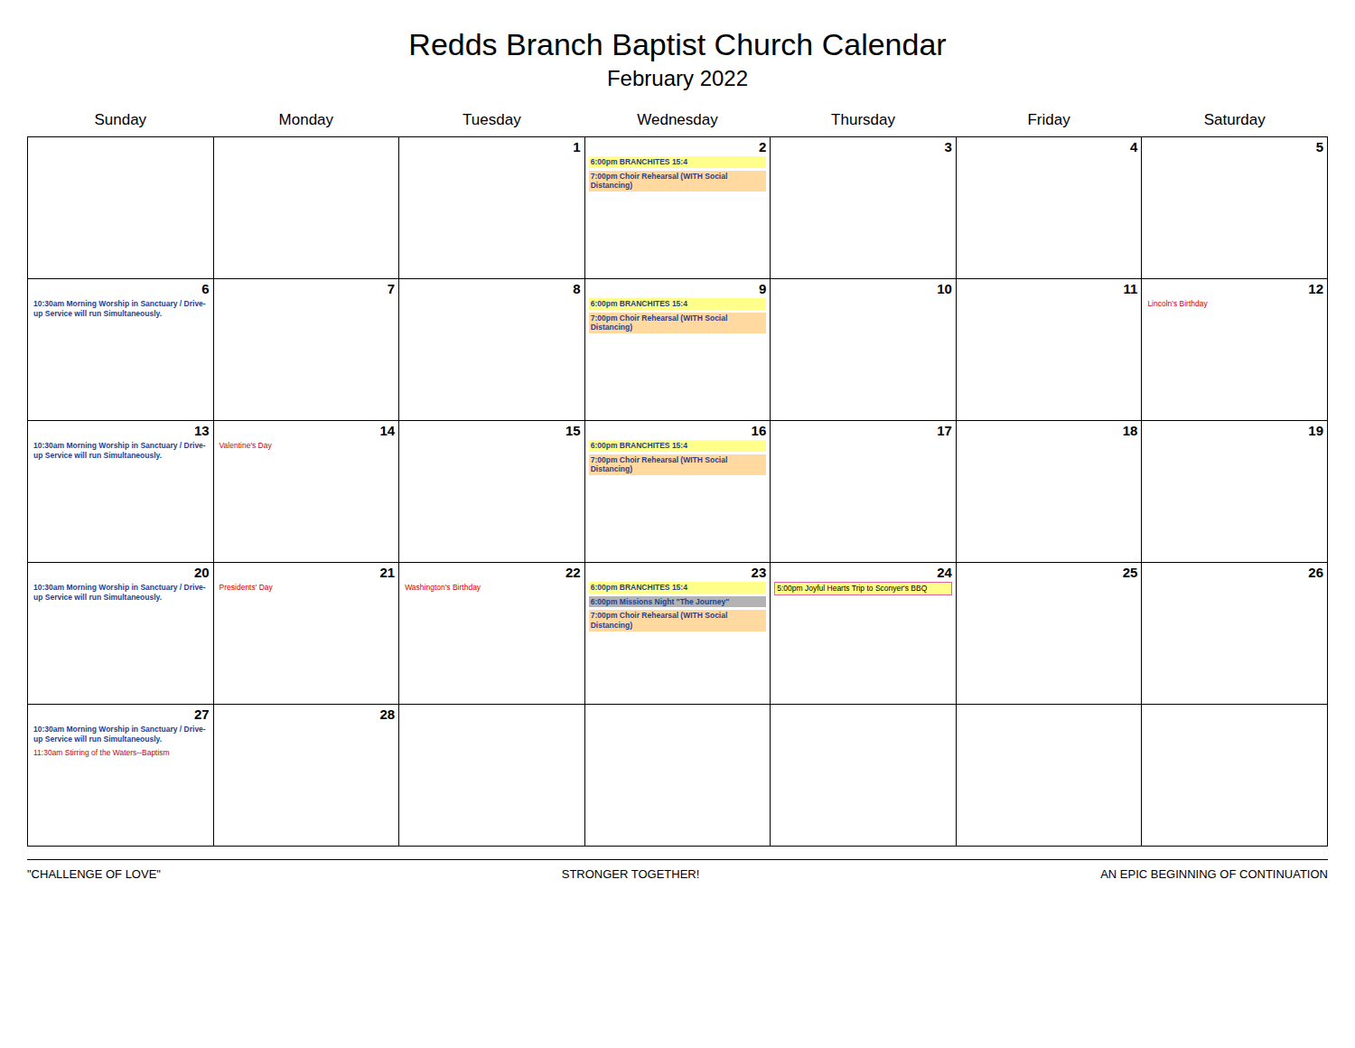Redds Branch Baptist Church Calendar
February 2022
| Sunday | Monday | Tuesday | Wednesday | Thursday | Friday | Saturday |
| --- | --- | --- | --- | --- | --- | --- |
| | | 1 | 2 6:00pm BRANCHITES 15:4 7:00pm Choir Rehearsal (WITH Social Distancing) | 3 | 4 | 5 |
| 6 10:30am Morning Worship in Sanctuary / Drive-up Service will run Simultaneously. | 7 | 8 | 9 6:00pm BRANCHITES 15:4 7:00pm Choir Rehearsal (WITH Social Distancing) | 10 | 11 | 12 Lincoln's Birthday |
| 13 10:30am Morning Worship in Sanctuary / Drive-up Service will run Simultaneously. | 14 Valentine's Day | 15 | 16 6:00pm BRANCHITES 15:4 7:00pm Choir Rehearsal (WITH Social Distancing) | 17 | 18 | 19 |
| 20 10:30am Morning Worship in Sanctuary / Drive-up Service will run Simultaneously. | 21 Presidents' Day | 22 Washington's Birthday | 23 6:00pm BRANCHITES 15:4 6:00pm Missions Night "The Journey" 7:00pm Choir Rehearsal (WITH Social Distancing) | 24 5:00pm Joyful Hearts Trip to Sconyer's BBQ | 25 | 26 |
| 27 10:30am Morning Worship in Sanctuary / Drive-up Service will run Simultaneously. 11:30am Stirring of the Waters--Baptism | 28 | | | | | |
"CHALLENGE OF LOVE"
STRONGER TOGETHER!
AN EPIC BEGINNING OF CONTINUATION